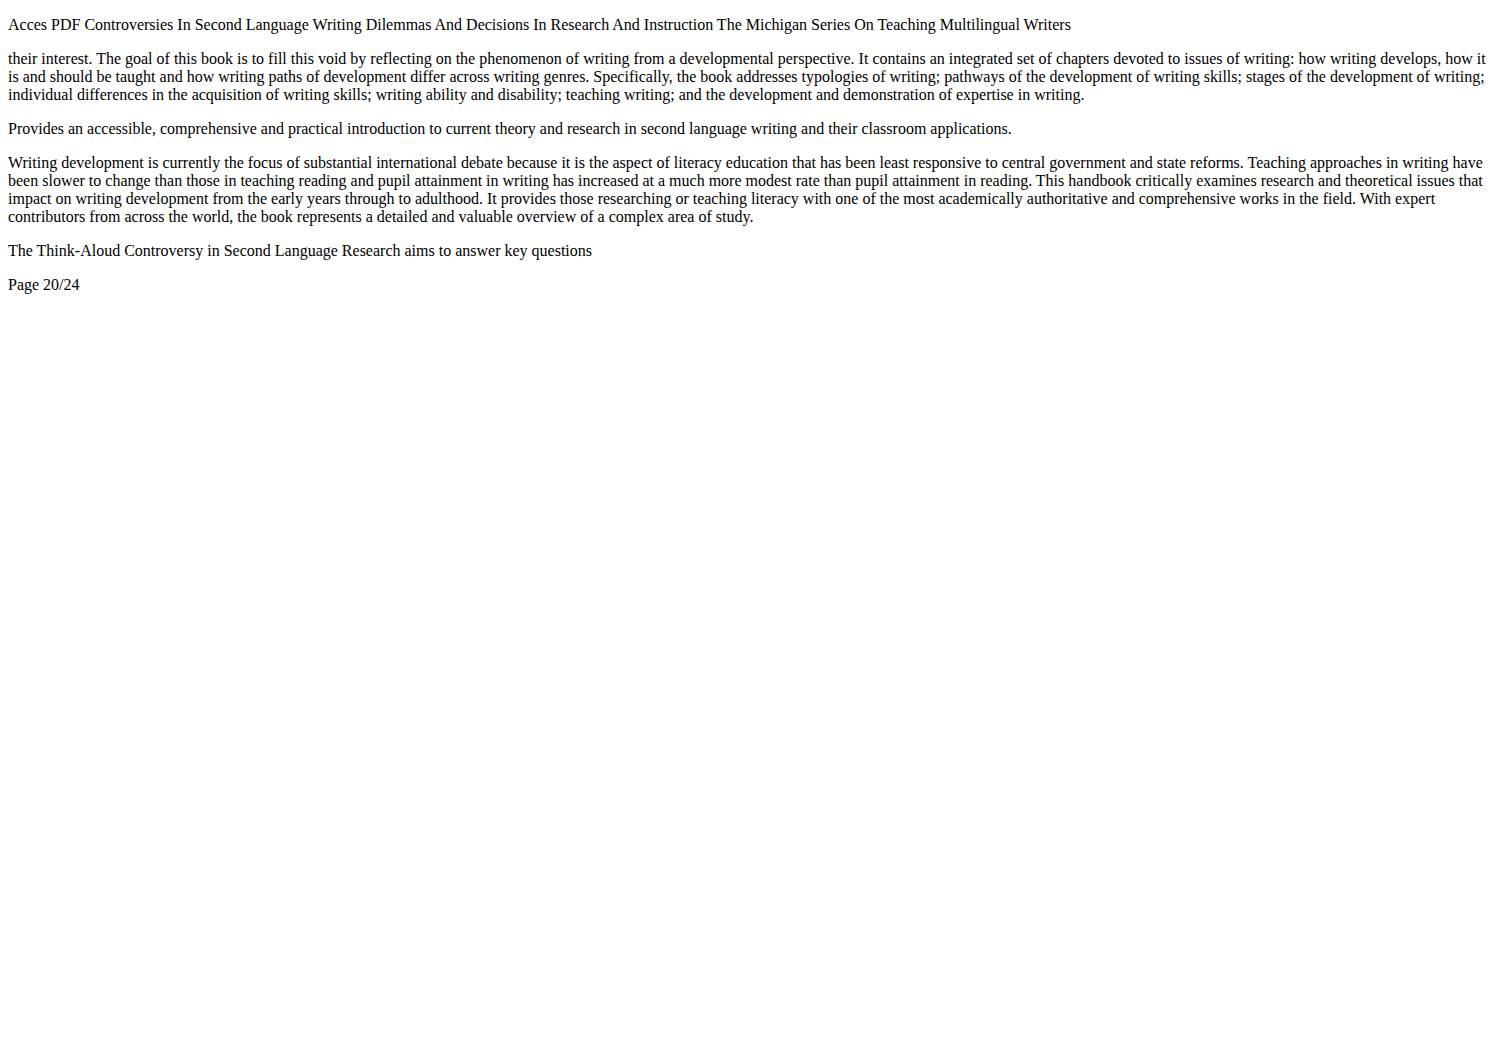Acces PDF Controversies In Second Language Writing Dilemmas And Decisions In Research And Instruction The Michigan Series On Teaching Multilingual Writers
their interest. The goal of this book is to fill this void by reflecting on the phenomenon of writing from a developmental perspective. It contains an integrated set of chapters devoted to issues of writing: how writing develops, how it is and should be taught and how writing paths of development differ across writing genres. Specifically, the book addresses typologies of writing; pathways of the development of writing skills; stages of the development of writing; individual differences in the acquisition of writing skills; writing ability and disability; teaching writing; and the development and demonstration of expertise in writing.
Provides an accessible, comprehensive and practical introduction to current theory and research in second language writing and their classroom applications.
Writing development is currently the focus of substantial international debate because it is the aspect of literacy education that has been least responsive to central government and state reforms. Teaching approaches in writing have been slower to change than those in teaching reading and pupil attainment in writing has increased at a much more modest rate than pupil attainment in reading. This handbook critically examines research and theoretical issues that impact on writing development from the early years through to adulthood. It provides those researching or teaching literacy with one of the most academically authoritative and comprehensive works in the field. With expert contributors from across the world, the book represents a detailed and valuable overview of a complex area of study.
The Think-Aloud Controversy in Second Language Research aims to answer key questions
Page 20/24